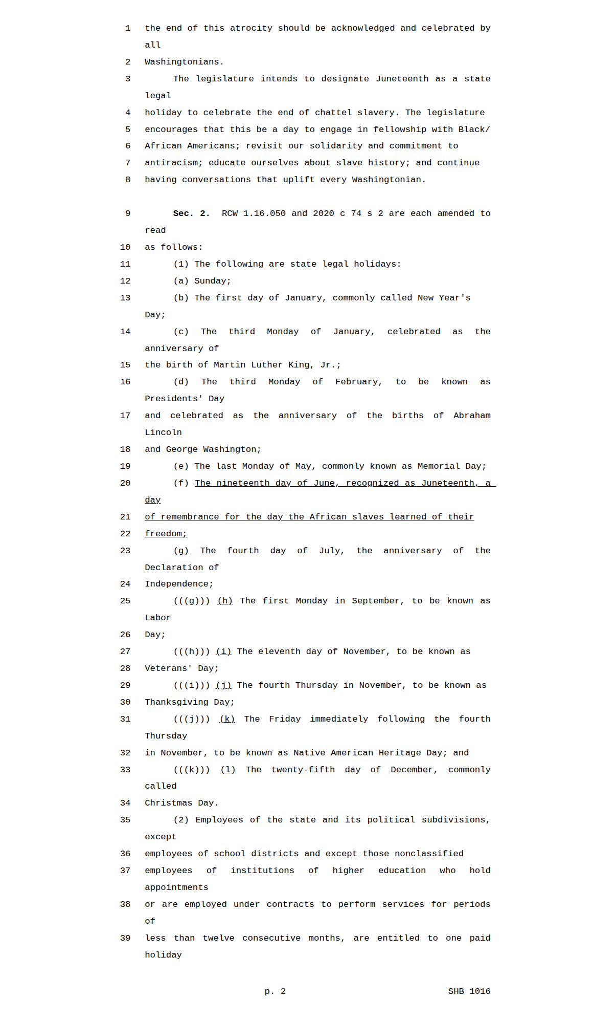1 the end of this atrocity should be acknowledged and celebrated by all
2 Washingtonians.
3 The legislature intends to designate Juneteenth as a state legal
4 holiday to celebrate the end of chattel slavery. The legislature
5 encourages that this be a day to engage in fellowship with Black/
6 African Americans; revisit our solidarity and commitment to
7 antiracism; educate ourselves about slave history; and continue
8 having conversations that uplift every Washingtonian.
9 Sec. 2. RCW 1.16.050 and 2020 c 74 s 2 are each amended to read
10 as follows:
11 (1) The following are state legal holidays:
12 (a) Sunday;
13 (b) The first day of January, commonly called New Year's Day;
14 (c) The third Monday of January, celebrated as the anniversary of
15 the birth of Martin Luther King, Jr.;
16 (d) The third Monday of February, to be known as Presidents' Day
17 and celebrated as the anniversary of the births of Abraham Lincoln
18 and George Washington;
19 (e) The last Monday of May, commonly known as Memorial Day;
20 (f) The nineteenth day of June, recognized as Juneteenth, a day
21 of remembrance for the day the African slaves learned of their
22 freedom;
23 (g) The fourth day of July, the anniversary of the Declaration of
24 Independence;
25 (((g))) (h) The first Monday in September, to be known as Labor
26 Day;
27 (((h))) (i) The eleventh day of November, to be known as
28 Veterans' Day;
29 (((i))) (j) The fourth Thursday in November, to be known as
30 Thanksgiving Day;
31 (((j))) (k) The Friday immediately following the fourth Thursday
32 in November, to be known as Native American Heritage Day; and
33 (((k))) (l) The twenty-fifth day of December, commonly called
34 Christmas Day.
35 (2) Employees of the state and its political subdivisions, except
36 employees of school districts and except those nonclassified
37 employees of institutions of higher education who hold appointments
38 or are employed under contracts to perform services for periods of
39 less than twelve consecutive months, are entitled to one paid holiday
p. 2SHB 1016